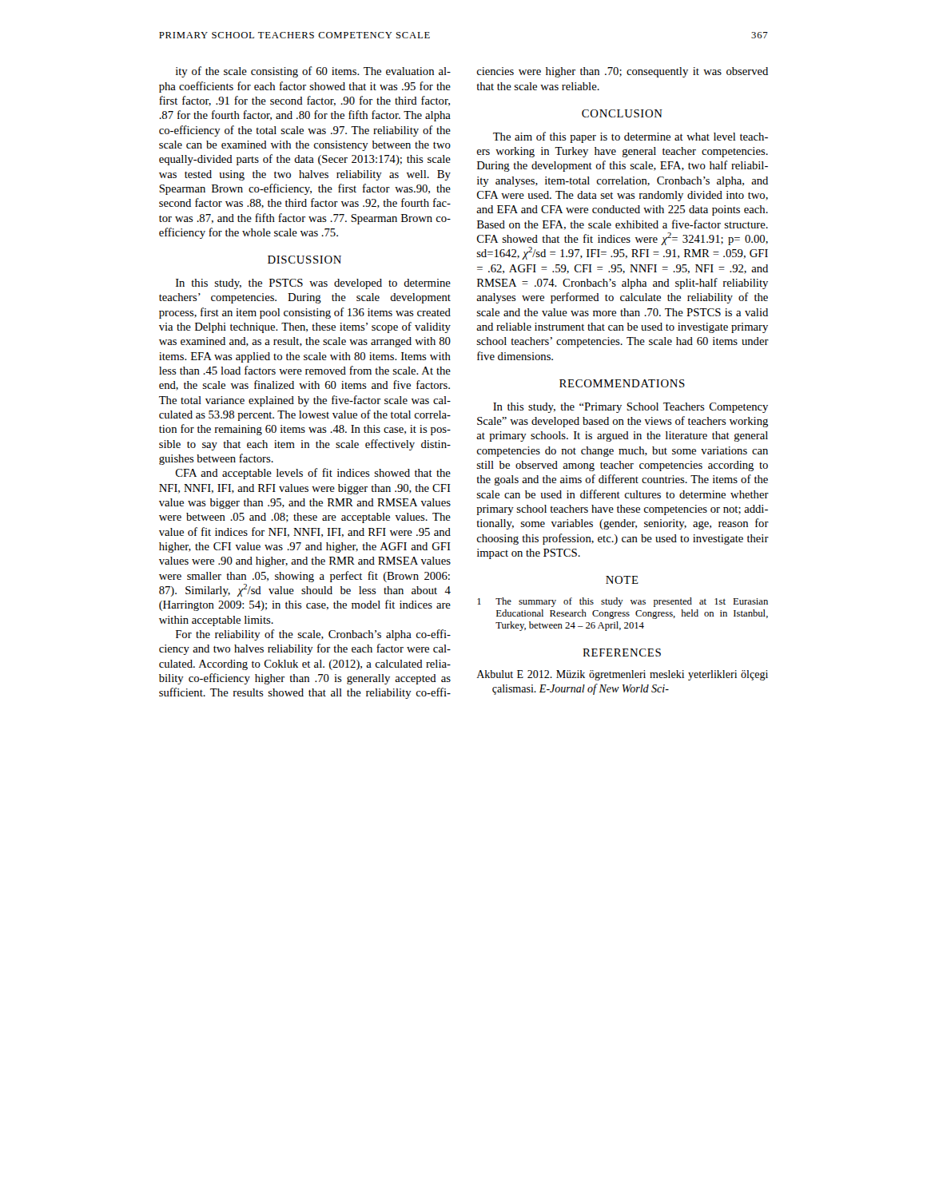Primary School Teachers Competency Scale 367
ity of the scale consisting of 60 items. The evaluation alpha coefficients for each factor showed that it was .95 for the first factor, .91 for the second factor, .90 for the third factor, .87 for the fourth factor, and .80 for the fifth factor. The alpha co-efficiency of the total scale was .97. The reliability of the scale can be examined with the consistency between the two equally-divided parts of the data (Secer 2013:174); this scale was tested using the two halves reliability as well. By Spearman Brown co-efficiency, the first factor was.90, the second factor was .88, the third factor was .92, the fourth factor was .87, and the fifth factor was .77. Spearman Brown co-efficiency for the whole scale was .75.
Discussion
In this study, the PSTCS was developed to determine teachers’ competencies. During the scale development process, first an item pool consisting of 136 items was created via the Delphi technique. Then, these items’ scope of validity was examined and, as a result, the scale was arranged with 80 items. EFA was applied to the scale with 80 items. Items with less than .45 load factors were removed from the scale. At the end, the scale was finalized with 60 items and five factors. The total variance explained by the five-factor scale was calculated as 53.98 percent. The lowest value of the total correlation for the remaining 60 items was .48. In this case, it is possible to say that each item in the scale effectively distinguishes between factors.
CFA and acceptable levels of fit indices showed that the NFI, NNFI, IFI, and RFI values were bigger than .90, the CFI value was bigger than .95, and the RMR and RMSEA values were between .05 and .08; these are acceptable values. The value of fit indices for NFI, NNFI, IFI, and RFI were .95 and higher, the CFI value was .97 and higher, the AGFI and GFI values were .90 and higher, and the RMR and RMSEA values were smaller than .05, showing a perfect fit (Brown 2006: 87). Similarly, χ2/sd value should be less than about 4 (Harrington 2009: 54); in this case, the model fit indices are within acceptable limits.
For the reliability of the scale, Cronbach’s alpha co-efficiency and two halves reliability for the each factor were calculated. According to Cokluk et al. (2012), a calculated reliability co-efficiency higher than .70 is generally accepted as sufficient. The results showed that all the reliability co-efficiencies were higher than .70; consequently it was observed that the scale was reliable.
Conclusion
The aim of this paper is to determine at what level teachers working in Turkey have general teacher competencies. During the development of this scale, EFA, two half reliability analyses, item-total correlation, Cronbach’s alpha, and CFA were used. The data set was randomly divided into two, and EFA and CFA were conducted with 225 data points each. Based on the EFA, the scale exhibited a five-factor structure. CFA showed that the fit indices were χ2= 3241.91; p= 0.00, sd=1642, χ2/sd = 1.97, IFI= .95, RFI = .91, RMR = .059, GFI = .62, AGFI = .59, CFI = .95, NNFI = .95, NFI = .92, and RMSEA = .074. Cronbach’s alpha and split-half reliability analyses were performed to calculate the reliability of the scale and the value was more than .70. The PSTCS is a valid and reliable instrument that can be used to investigate primary school teachers’ competencies. The scale had 60 items under five dimensions.
Recommendations
In this study, the “Primary School Teachers Competency Scale” was developed based on the views of teachers working at primary schools. It is argued in the literature that general competencies do not change much, but some variations can still be observed among teacher competencies according to the goals and the aims of different countries. The items of the scale can be used in different cultures to determine whether primary school teachers have these competencies or not; additionally, some variables (gender, seniority, age, reason for choosing this profession, etc.) can be used to investigate their impact on the PSTCS.
Note
1 The summary of this study was presented at 1st Eurasian Educational Research Congress Congress, held on in Istanbul, Turkey, between 24 – 26 April, 2014
References
Akbulut E 2012. Müzik ögretmenleri mesleki yeterlikleri ölçegi çalismasi. E-Journal of New World Sci-